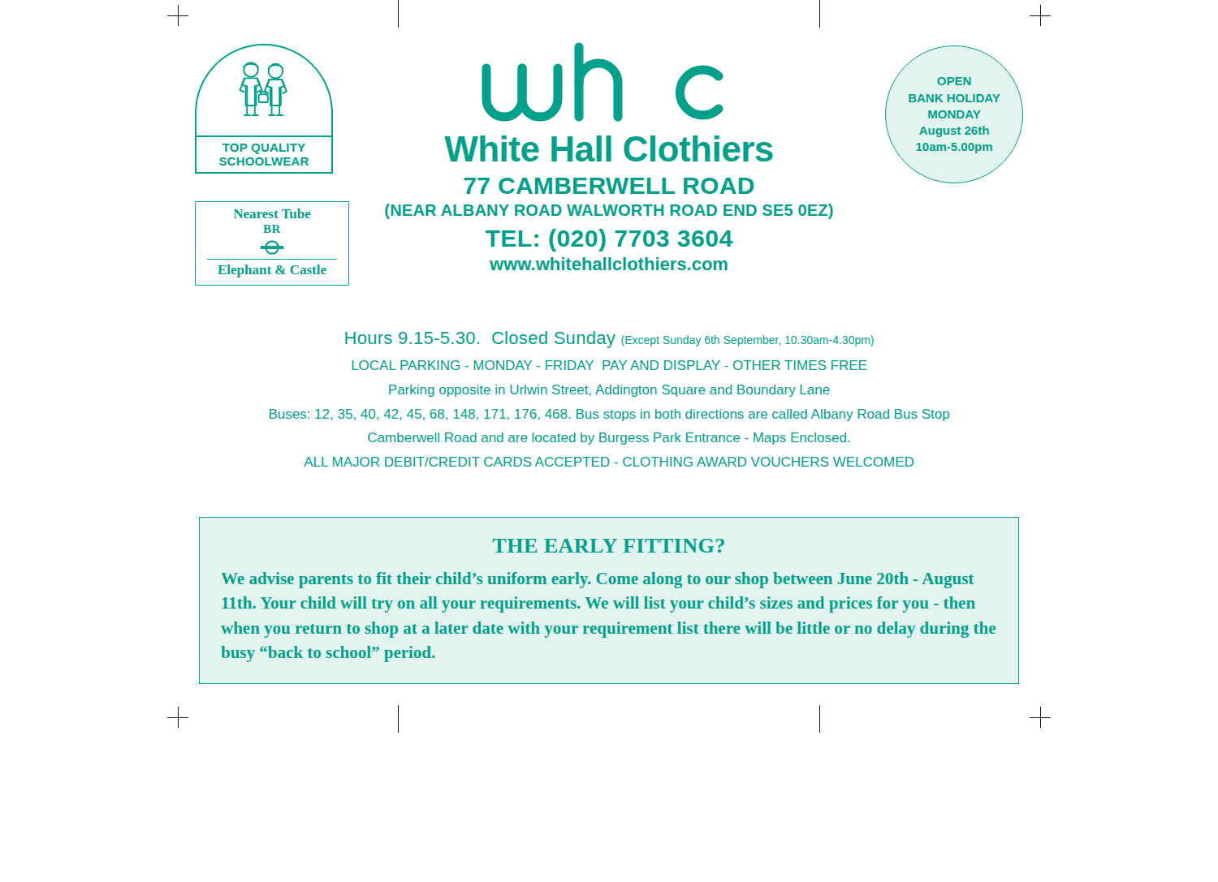TOP QUALITY
SCHOOLWEAR
Nearest Tube
BR
Elephant & Castle
White Hall Clothiers
77 CAMBERWELL ROAD
(NEAR ALBANY ROAD WALWORTH ROAD END SE5 0EZ)
TEL: (020) 7703 3604
www.whitehallclothiers.com
OPEN
BANK HOLIDAY
MONDAY
August 26th
10am-5.00pm
Hours 9.15-5.30. Closed Sunday (Except Sunday 6th September, 10.30am-4.30pm)
LOCAL PARKING - MONDAY - FRIDAY PAY AND DISPLAY - OTHER TIMES FREE
Parking opposite in Urlwin Street, Addington Square and Boundary Lane
Buses: 12, 35, 40, 42, 45, 68, 148, 171, 176, 468. Bus stops in both directions are called Albany Road Bus Stop
Camberwell Road and are located by Burgess Park Entrance - Maps Enclosed.
ALL MAJOR DEBIT/CREDIT CARDS ACCEPTED - CLOTHING AWARD VOUCHERS WELCOMED
THE EARLY FITTING?
We advise parents to fit their child’s uniform early. Come along to our shop between June 20th - August 11th. Your child will try on all your requirements. We will list your child’s sizes and prices for you - then when you return to shop at a later date with your requirement list there will be little or no delay during the busy “back to school” period.